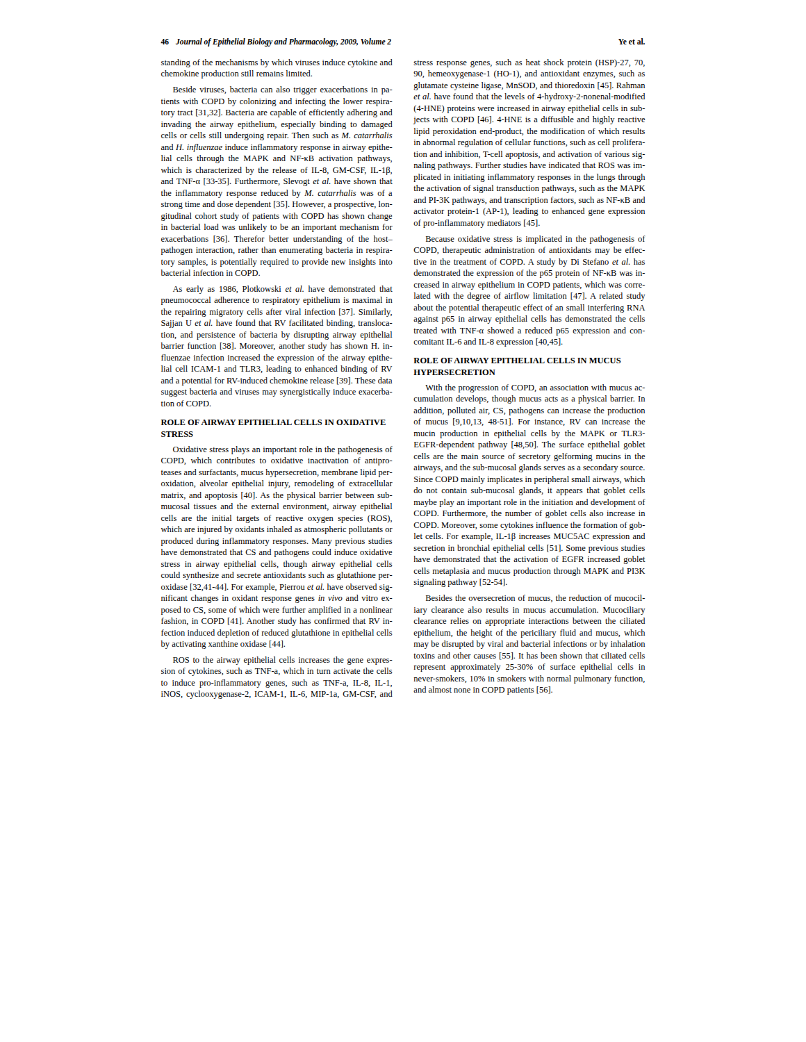46 Journal of Epithelial Biology and Pharmacology, 2009, Volume 2
Ye et al.
standing of the mechanisms by which viruses induce cytokine and chemokine production still remains limited.
Beside viruses, bacteria can also trigger exacerbations in patients with COPD by colonizing and infecting the lower respiratory tract [31,32]. Bacteria are capable of efficiently adhering and invading the airway epithelium, especially binding to damaged cells or cells still undergoing repair. Then such as M. catarrhalis and H. influenzae induce inflammatory response in airway epithelial cells through the MAPK and NF-κB activation pathways, which is characterized by the release of IL-8, GM-CSF, IL-1β, and TNF-α [33-35]. Furthermore, Slevogt et al. have shown that the inflammatory response reduced by M. catarrhalis was of a strong time and dose dependent [35]. However, a prospective, longitudinal cohort study of patients with COPD has shown change in bacterial load was unlikely to be an important mechanism for exacerbations [36]. Therefor better understanding of the host–pathogen interaction, rather than enumerating bacteria in respiratory samples, is potentially required to provide new insights into bacterial infection in COPD.
As early as 1986, Plotkowski et al. have demonstrated that pneumococcal adherence to respiratory epithelium is maximal in the repairing migratory cells after viral infection [37]. Similarly, Sajjan U et al. have found that RV facilitated binding, translocation, and persistence of bacteria by disrupting airway epithelial barrier function [38]. Moreover, another study has shown H. influenzae infection increased the expression of the airway epithelial cell ICAM-1 and TLR3, leading to enhanced binding of RV and a potential for RV-induced chemokine release [39]. These data suggest bacteria and viruses may synergistically induce exacerbation of COPD.
ROLE OF AIRWAY EPITHELIAL CELLS IN OXIDATIVE STRESS
Oxidative stress plays an important role in the pathogenesis of COPD, which contributes to oxidative inactivation of antiproteases and surfactants, mucus hypersecretion, membrane lipid peroxidation, alveolar epithelial injury, remodeling of extracellular matrix, and apoptosis [40]. As the physical barrier between submucosal tissues and the external environment, airway epithelial cells are the initial targets of reactive oxygen species (ROS), which are injured by oxidants inhaled as atmospheric pollutants or produced during inflammatory responses. Many previous studies have demonstrated that CS and pathogens could induce oxidative stress in airway epithelial cells, though airway epithelial cells could synthesize and secrete antioxidants such as glutathione peroxidase [32,41-44]. For example, Pierrou et al. have observed significant changes in oxidant response genes in vivo and vitro exposed to CS, some of which were further amplified in a nonlinear fashion, in COPD [41]. Another study has confirmed that RV infection induced depletion of reduced glutathione in epithelial cells by activating xanthine oxidase [44].
ROS to the airway epithelial cells increases the gene expression of cytokines, such as TNF-a, which in turn activate the cells to induce pro-inflammatory genes, such as TNF-a, IL-8, IL-1, iNOS, cyclooxygenase-2, ICAM-1, IL-6, MIP-1a, GM-CSF, and stress response genes, such as heat shock protein (HSP)-27, 70, 90, hemeoxygenase-1 (HO-1), and antioxidant enzymes, such as glutamate cysteine ligase, MnSOD, and thioredoxin [45]. Rahman et al. have found that the levels of 4-hydroxy-2-nonenal-modified (4-HNE) proteins were increased in airway epithelial cells in subjects with COPD [46]. 4-HNE is a diffusible and highly reactive lipid peroxidation end-product, the modification of which results in abnormal regulation of cellular functions, such as cell proliferation and inhibition, T-cell apoptosis, and activation of various signaling pathways. Further studies have indicated that ROS was implicated in initiating inflammatory responses in the lungs through the activation of signal transduction pathways, such as the MAPK and PI-3K pathways, and transcription factors, such as NF-κB and activator protein-1 (AP-1), leading to enhanced gene expression of pro-inflammatory mediators [45].
Because oxidative stress is implicated in the pathogenesis of COPD, therapeutic administration of antioxidants may be effective in the treatment of COPD. A study by Di Stefano et al. has demonstrated the expression of the p65 protein of NF-κB was increased in airway epithelium in COPD patients, which was correlated with the degree of airflow limitation [47]. A related study about the potential therapeutic effect of an small interfering RNA against p65 in airway epithelial cells has demonstrated the cells treated with TNF-α showed a reduced p65 expression and concomitant IL-6 and IL-8 expression [40,45].
ROLE OF AIRWAY EPITHELIAL CELLS IN MUCUS HYPERSECRETION
With the progression of COPD, an association with mucus accumulation develops, though mucus acts as a physical barrier. In addition, polluted air, CS, pathogens can increase the production of mucus [9,10,13, 48-51]. For instance, RV can increase the mucin production in epithelial cells by the MAPK or TLR3-EGFR-dependent pathway [48,50]. The surface epithelial goblet cells are the main source of secretory gelforming mucins in the airways, and the sub-mucosal glands serves as a secondary source. Since COPD mainly implicates in peripheral small airways, which do not contain sub-mucosal glands, it appears that goblet cells maybe play an important role in the initiation and development of COPD. Furthermore, the number of goblet cells also increase in COPD. Moreover, some cytokines influence the formation of goblet cells. For example, IL-1β increases MUC5AC expression and secretion in bronchial epithelial cells [51]. Some previous studies have demonstrated that the activation of EGFR increased goblet cells metaplasia and mucus production through MAPK and PI3K signaling pathway [52-54].
Besides the oversecretion of mucus, the reduction of mucociliary clearance also results in mucus accumulation. Mucociliary clearance relies on appropriate interactions between the ciliated epithelium, the height of the periciliary fluid and mucus, which may be disrupted by viral and bacterial infections or by inhalation toxins and other causes [55]. It has been shown that ciliated cells represent approximately 25-30% of surface epithelial cells in never-smokers, 10% in smokers with normal pulmonary function, and almost none in COPD patients [56].